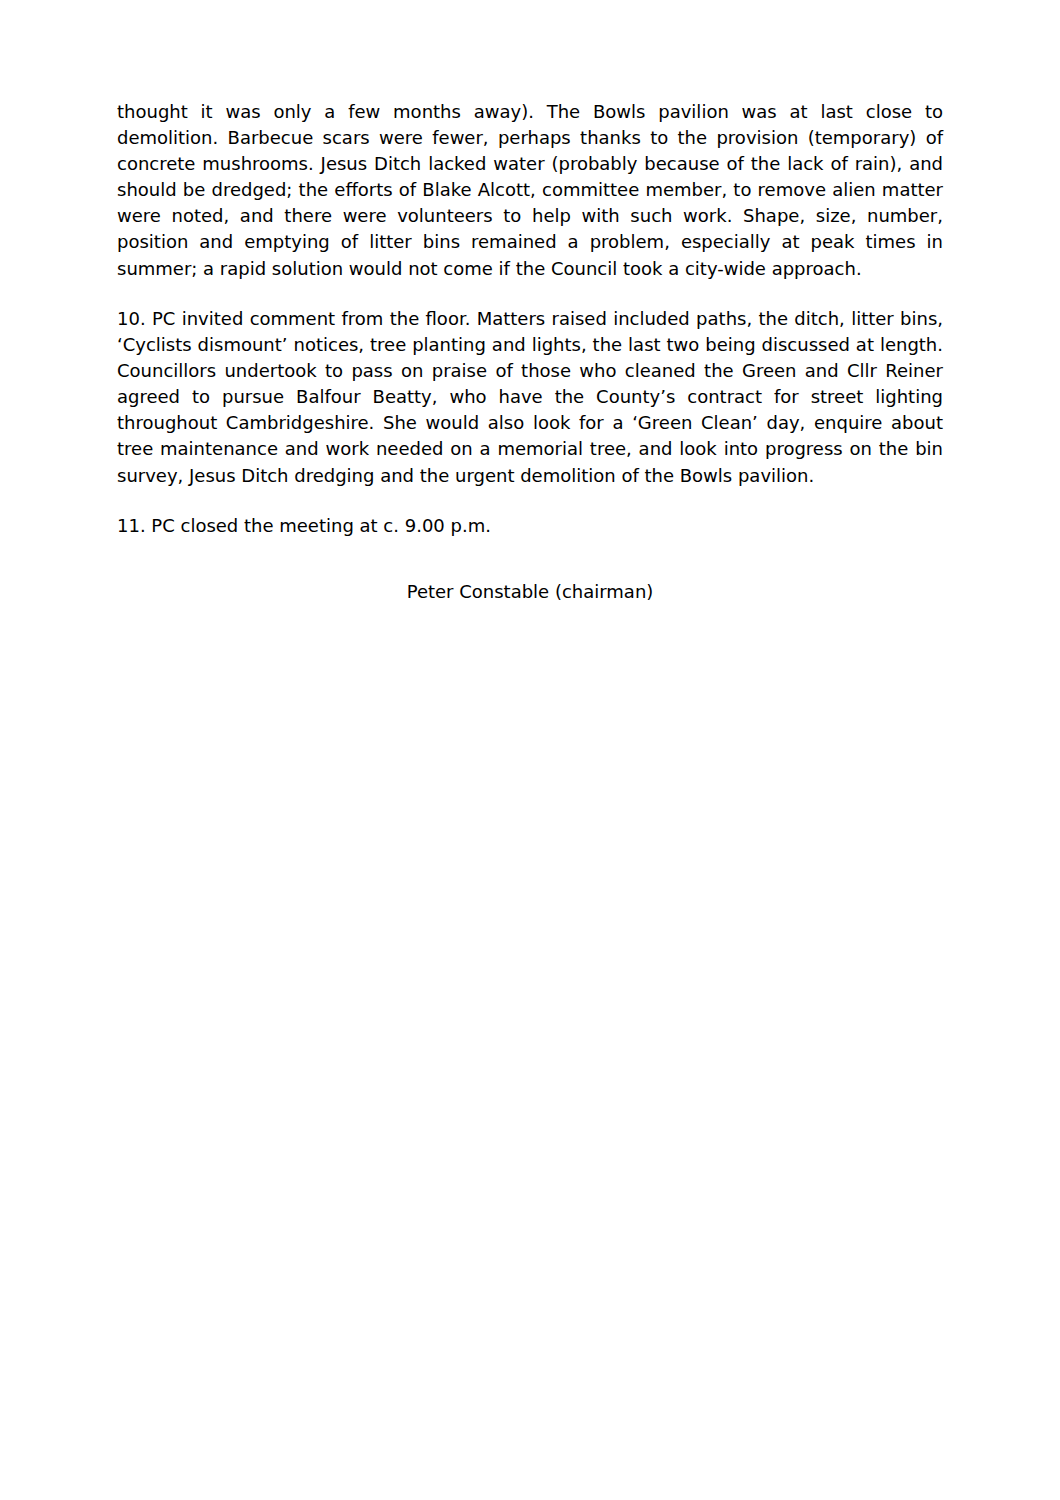thought it was only a few months away). The Bowls pavilion was at last close to demolition. Barbecue scars were fewer, perhaps thanks to the provision (temporary) of concrete mushrooms. Jesus Ditch lacked water (probably because of the lack of rain), and should be dredged; the efforts of Blake Alcott, committee member, to remove alien matter were noted, and there were volunteers to help with such work. Shape, size, number, position and emptying of litter bins remained a problem, especially at peak times in summer; a rapid solution would not come if the Council took a city-wide approach.
10. PC invited comment from the floor. Matters raised included paths, the ditch, litter bins, ‘Cyclists dismount’ notices, tree planting and lights, the last two being discussed at length. Councillors undertook to pass on praise of those who cleaned the Green and Cllr Reiner agreed to pursue Balfour Beatty, who have the County’s contract for street lighting throughout Cambridgeshire. She would also look for a ‘Green Clean’ day, enquire about tree maintenance and work needed on a memorial tree, and look into progress on the bin survey, Jesus Ditch dredging and the urgent demolition of the Bowls pavilion.
11. PC closed the meeting at c. 9.00 p.m.
Peter Constable (chairman)